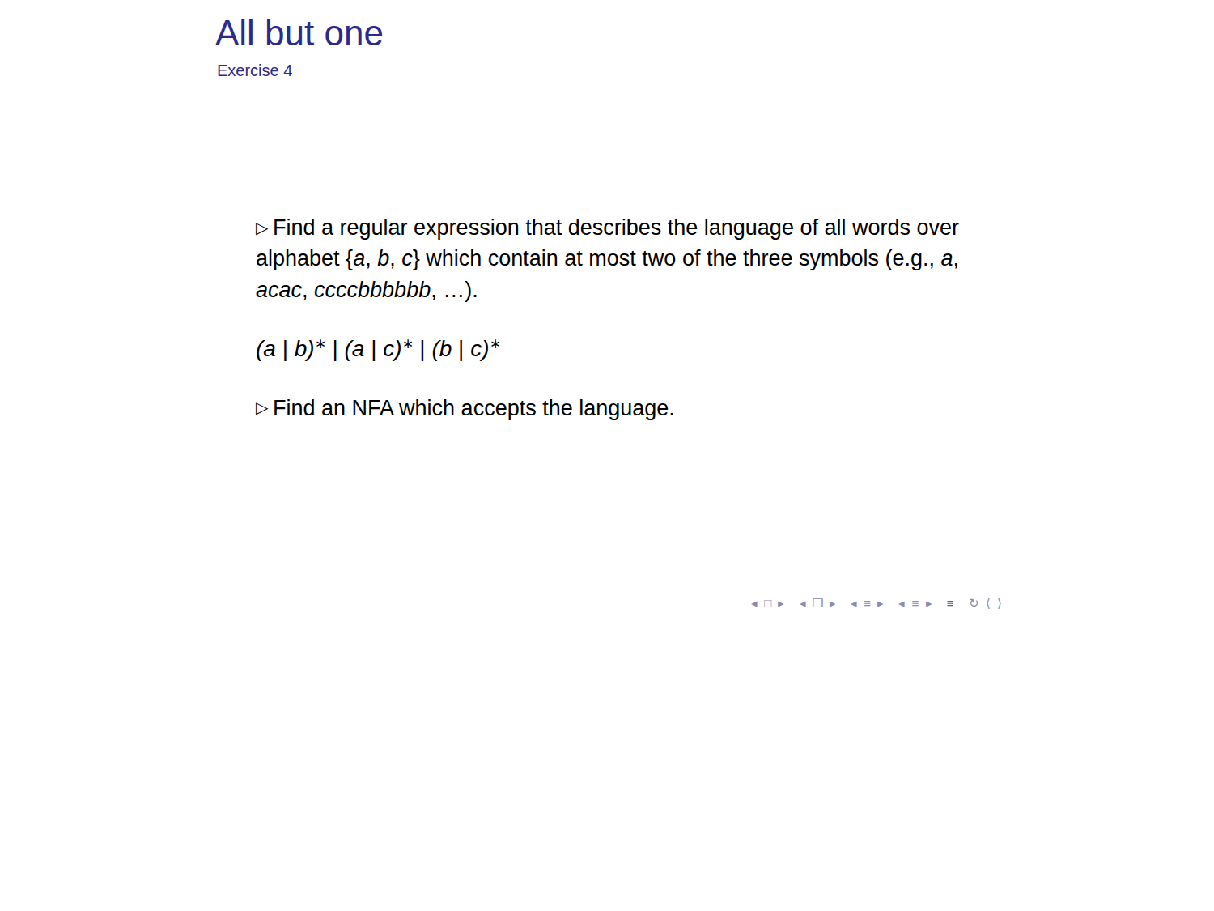All but one
Exercise 4
▷Find a regular expression that describes the language of all words over alphabet {a, b, c} which contain at most two of the three symbols (e.g., a, acac, ccccbbbbbb, …).
(a | b)∗ | (a | c)∗ | (b | c)∗
▷Find an NFA which accepts the language.
◂ □ ▸ ◂ ❐ ▸ ◂ ≡ ▸ ◂ ≡ ▸ ≡ ↻ ⟨ ⟩